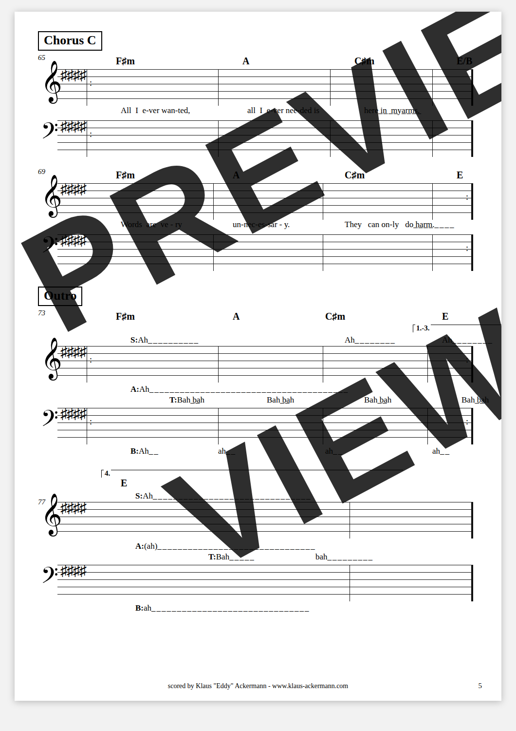Chorus C
65
F♯m A C♯m E/B
𝄞 ♯♯♯♯ :
All I e-ver wan‑ted, all I e-ver nee‑ded is here____ in my____arms.
𝄢 ♯♯♯♯ :
69
F♯m A C♯m E
𝄞 ♯♯♯♯ :
Words are ve ‑ ry un‑nec‑es‑sar ‑ y. They can on‑ly do____ harm.____
𝄢 ♯♯♯♯ :
Outro
73
F♯m A C♯m E
1.-3.
S: Ah__________ Ah________ Ah________
𝄞 ♯♯♯♯ : :
A: Ah_______________________________________
T: Bah__ bah Bah__ bah Bah__ bah Bah__ bah
𝄢 ♯♯♯♯ : :
B: Ah__ ah__ ah__ ah__
4.
E
77
S: Ah_______________________________
𝄞 ♯♯♯♯
A:(ah)_______________________________
T: Bah_____ bah_________
𝄢 ♯♯♯♯
B: ah_______________________________
PREVIEW VIEW
scored by Klaus "Eddy" Ackermann - www.klaus-ackermann.com
5